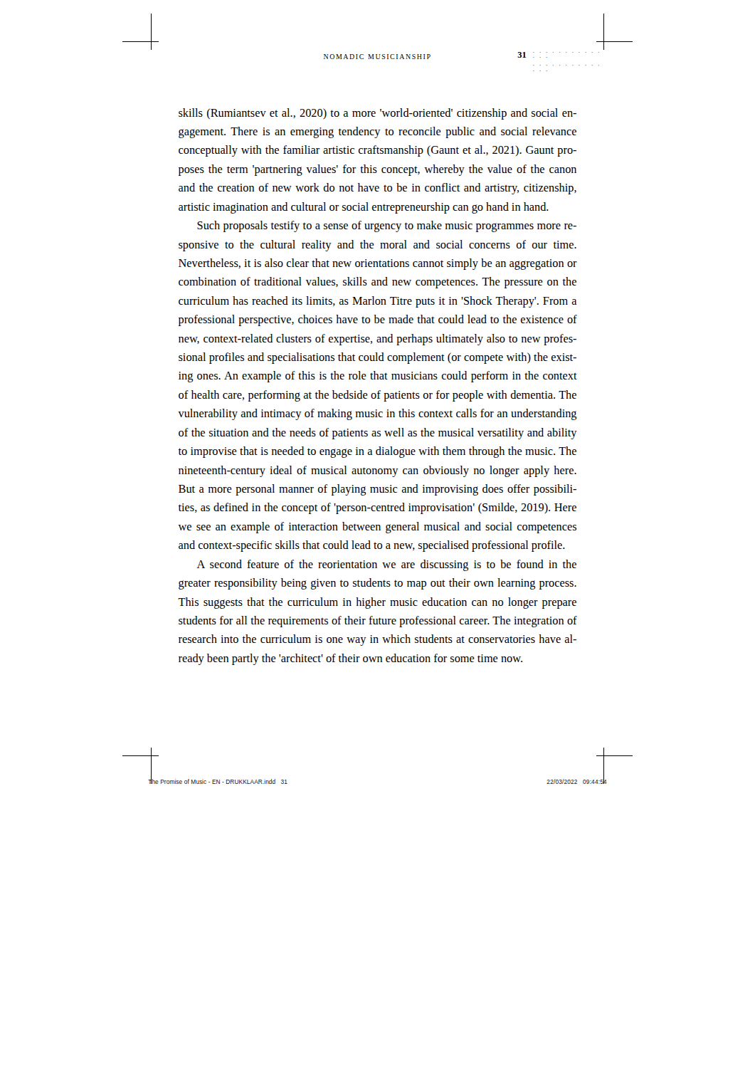Nomadic Musicianship
31 · · · · · · · · · · · · · · · · · · · · · · · · · · · ·
skills (Rumiantsev et al., 2020) to a more 'world-oriented' citizenship and social engagement. There is an emerging tendency to reconcile public and social relevance conceptually with the familiar artistic craftsmanship (Gaunt et al., 2021). Gaunt proposes the term 'partnering values' for this concept, whereby the value of the canon and the creation of new work do not have to be in conflict and artistry, citizenship, artistic imagination and cultural or social entrepreneurship can go hand in hand.
Such proposals testify to a sense of urgency to make music programmes more responsive to the cultural reality and the moral and social concerns of our time. Nevertheless, it is also clear that new orientations cannot simply be an aggregation or combination of traditional values, skills and new competences. The pressure on the curriculum has reached its limits, as Marlon Titre puts it in 'Shock Therapy'. From a professional perspective, choices have to be made that could lead to the existence of new, context-related clusters of expertise, and perhaps ultimately also to new professional profiles and specialisations that could complement (or compete with) the existing ones. An example of this is the role that musicians could perform in the context of health care, performing at the bedside of patients or for people with dementia. The vulnerability and intimacy of making music in this context calls for an understanding of the situation and the needs of patients as well as the musical versatility and ability to improvise that is needed to engage in a dialogue with them through the music. The nineteenth-century ideal of musical autonomy can obviously no longer apply here. But a more personal manner of playing music and improvising does offer possibilities, as defined in the concept of 'person-centred improvisation' (Smilde, 2019). Here we see an example of interaction between general musical and social competences and context-specific skills that could lead to a new, specialised professional profile.
A second feature of the reorientation we are discussing is to be found in the greater responsibility being given to students to map out their own learning process. This suggests that the curriculum in higher music education can no longer prepare students for all the requirements of their future professional career. The integration of research into the curriculum is one way in which students at conservatories have already been partly the 'architect' of their own education for some time now.
The Promise of Music - EN - DRUKKLAAR.indd 31 22/03/2022 09:44:54